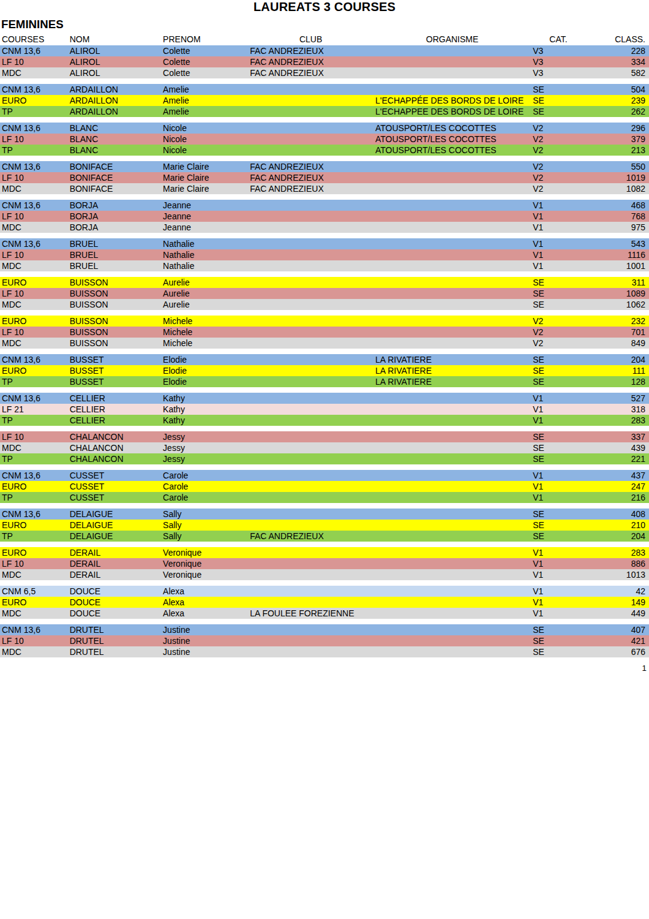LAUREATS 3 COURSES
FEMININES
| COURSES | NOM | PRENOM | CLUB | ORGANISME | CAT. | CLASS. |
| --- | --- | --- | --- | --- | --- | --- |
| CNM 13,6 | ALIROL | Colette | FAC ANDREZIEUX | | V3 | 228 |
| LF 10 | ALIROL | Colette | FAC ANDREZIEUX | | V3 | 334 |
| MDC | ALIROL | Colette | FAC ANDREZIEUX | | V3 | 582 |
| CNM 13,6 | ARDAILLON | Amelie | | | SE | 504 |
| EURO | ARDAILLON | Amelie | | L'ECHAPPÉE DES BORDS DE LOIRE | SE | 239 |
| TP | ARDAILLON | Amelie | | L'ECHAPPEE DES BORDS DE LOIRE | SE | 262 |
| CNM 13,6 | BLANC | Nicole | | ATOUSPORT/LES COCOTTES | V2 | 296 |
| LF 10 | BLANC | Nicole | | ATOUSPORT/LES COCOTTES | V2 | 379 |
| TP | BLANC | Nicole | | ATOUSPORT/LES COCOTTES | V2 | 213 |
| CNM 13,6 | BONIFACE | Marie Claire | FAC ANDREZIEUX | | V2 | 550 |
| LF 10 | BONIFACE | Marie Claire | FAC ANDREZIEUX | | V2 | 1019 |
| MDC | BONIFACE | Marie Claire | FAC ANDREZIEUX | | V2 | 1082 |
| CNM 13,6 | BORJA | Jeanne | | | V1 | 468 |
| LF 10 | BORJA | Jeanne | | | V1 | 768 |
| MDC | BORJA | Jeanne | | | V1 | 975 |
| CNM 13,6 | BRUEL | Nathalie | | | V1 | 543 |
| LF 10 | BRUEL | Nathalie | | | V1 | 1116 |
| MDC | BRUEL | Nathalie | | | V1 | 1001 |
| EURO | BUISSON | Aurelie | | | SE | 311 |
| LF 10 | BUISSON | Aurelie | | | SE | 1089 |
| MDC | BUISSON | Aurelie | | | SE | 1062 |
| EURO | BUISSON | Michele | | | V2 | 232 |
| LF 10 | BUISSON | Michele | | | V2 | 701 |
| MDC | BUISSON | Michele | | | V2 | 849 |
| CNM 13,6 | BUSSET | Elodie | | LA RIVATIERE | SE | 204 |
| EURO | BUSSET | Elodie | | LA RIVATIERE | SE | 111 |
| TP | BUSSET | Elodie | | LA RIVATIERE | SE | 128 |
| CNM 13,6 | CELLIER | Kathy | | | V1 | 527 |
| LF 21 | CELLIER | Kathy | | | V1 | 318 |
| TP | CELLIER | Kathy | | | V1 | 283 |
| LF 10 | CHALANCON | Jessy | | | SE | 337 |
| MDC | CHALANCON | Jessy | | | SE | 439 |
| TP | CHALANCON | Jessy | | | SE | 221 |
| CNM 13,6 | CUSSET | Carole | | | V1 | 437 |
| EURO | CUSSET | Carole | | | V1 | 247 |
| TP | CUSSET | Carole | | | V1 | 216 |
| CNM 13,6 | DELAIGUE | Sally | | | SE | 408 |
| EURO | DELAIGUE | Sally | | | SE | 210 |
| TP | DELAIGUE | Sally | FAC ANDREZIEUX | | SE | 204 |
| EURO | DERAIL | Veronique | | | V1 | 283 |
| LF 10 | DERAIL | Veronique | | | V1 | 886 |
| MDC | DERAIL | Veronique | | | V1 | 1013 |
| CNM 6,5 | DOUCE | Alexa | | | V1 | 42 |
| EURO | DOUCE | Alexa | | | V1 | 149 |
| MDC | DOUCE | Alexa | LA FOULEE FOREZIENNE | | V1 | 449 |
| CNM 13,6 | DRUTEL | Justine | | | SE | 407 |
| LF 10 | DRUTEL | Justine | | | SE | 421 |
| MDC | DRUTEL | Justine | | | SE | 676 |
1